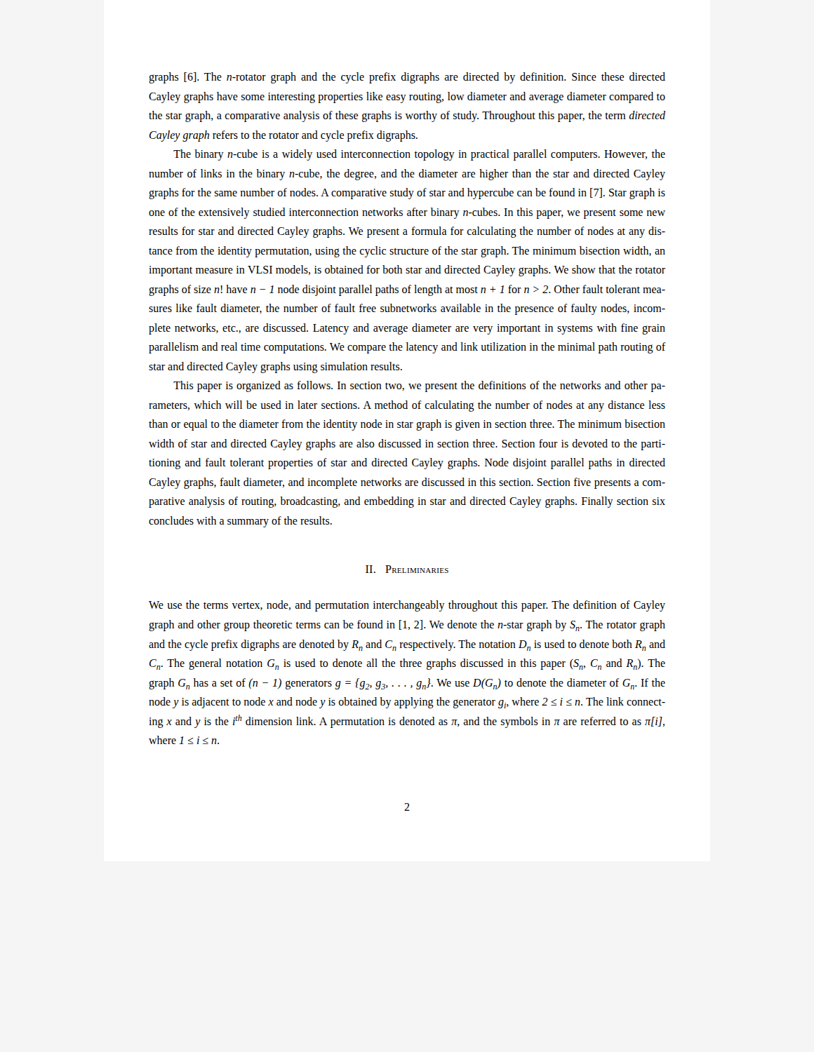graphs [6]. The n-rotator graph and the cycle prefix digraphs are directed by definition. Since these directed Cayley graphs have some interesting properties like easy routing, low diameter and average diameter compared to the star graph, a comparative analysis of these graphs is worthy of study. Throughout this paper, the term directed Cayley graph refers to the rotator and cycle prefix digraphs.
The binary n-cube is a widely used interconnection topology in practical parallel computers. However, the number of links in the binary n-cube, the degree, and the diameter are higher than the star and directed Cayley graphs for the same number of nodes. A comparative study of star and hypercube can be found in [7]. Star graph is one of the extensively studied interconnection networks after binary n-cubes. In this paper, we present some new results for star and directed Cayley graphs. We present a formula for calculating the number of nodes at any distance from the identity permutation, using the cyclic structure of the star graph. The minimum bisection width, an important measure in VLSI models, is obtained for both star and directed Cayley graphs. We show that the rotator graphs of size n! have n − 1 node disjoint parallel paths of length at most n + 1 for n > 2. Other fault tolerant measures like fault diameter, the number of fault free subnetworks available in the presence of faulty nodes, incomplete networks, etc., are discussed. Latency and average diameter are very important in systems with fine grain parallelism and real time computations. We compare the latency and link utilization in the minimal path routing of star and directed Cayley graphs using simulation results.
This paper is organized as follows. In section two, we present the definitions of the networks and other parameters, which will be used in later sections. A method of calculating the number of nodes at any distance less than or equal to the diameter from the identity node in star graph is given in section three. The minimum bisection width of star and directed Cayley graphs are also discussed in section three. Section four is devoted to the partitioning and fault tolerant properties of star and directed Cayley graphs. Node disjoint parallel paths in directed Cayley graphs, fault diameter, and incomplete networks are discussed in this section. Section five presents a comparative analysis of routing, broadcasting, and embedding in star and directed Cayley graphs. Finally section six concludes with a summary of the results.
II. Preliminaries
We use the terms vertex, node, and permutation interchangeably throughout this paper. The definition of Cayley graph and other group theoretic terms can be found in [1, 2]. We denote the n-star graph by Sn. The rotator graph and the cycle prefix digraphs are denoted by Rn and Cn respectively. The notation Dn is used to denote both Rn and Cn. The general notation Gn is used to denote all the three graphs discussed in this paper (Sn, Cn and Rn). The graph Gn has a set of (n − 1) generators g = {g2, g3, . . . , gn}. We use D(Gn) to denote the diameter of Gn. If the node y is adjacent to node x and node y is obtained by applying the generator gi, where 2 ≤ i ≤ n. The link connecting x and y is the ith dimension link. A permutation is denoted as π, and the symbols in π are referred to as π[i], where 1 ≤ i ≤ n.
2